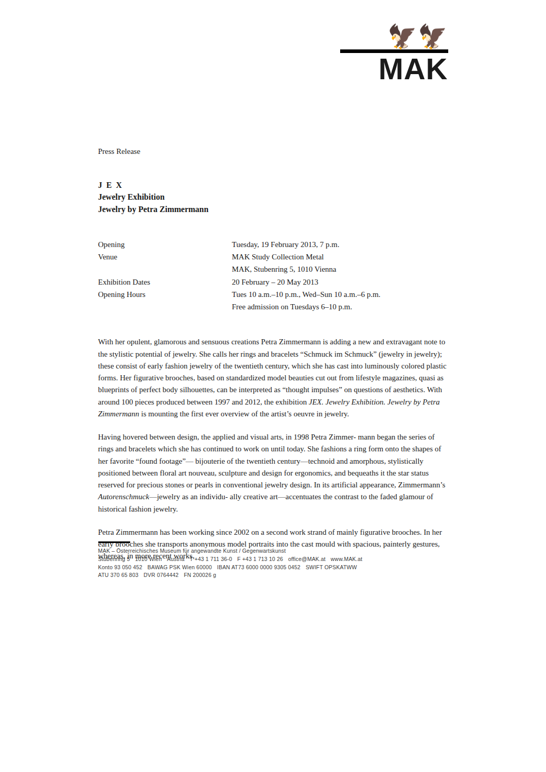🦅🦅
MAK
Press Release
J E X
Jewelry Exhibition
Jewelry by Petra Zimmermann
| Opening | Tuesday, 19 February 2013, 7 p.m. |
| Venue | MAK Study Collection Metal |
| | MAK, Stubenring 5, 1010 Vienna |
| Exhibition Dates | 20 February – 20 May 2013 |
| Opening Hours | Tues 10 a.m.–10 p.m., Wed–Sun 10 a.m.–6 p.m. |
| | Free admission on Tuesdays 6–10 p.m. |
With her opulent, glamorous and sensuous creations Petra Zimmermann is adding a new and extravagant note to the stylistic potential of jewelry. She calls her rings and bracelets “Schmuck im Schmuck” (jewelry in jewelry); these consist of early fashion jewelry of the twentieth century, which she has cast into luminously colored plastic forms. Her figurative brooches, based on standardized model beauties cut out from lifestyle magazines, quasi as blueprints of perfect body silhouettes, can be interpreted as “thought impulses” on questions of aesthetics. With around 100 pieces produced between 1997 and 2012, the exhibition JEX. Jewelry Exhibition. Jewelry by Petra Zimmermann is mounting the first ever overview of the artist’s oeuvre in jewelry.
Having hovered between design, the applied and visual arts, in 1998 Petra Zimmer- mann began the series of rings and bracelets which she has continued to work on until today. She fashions a ring form onto the shapes of her favorite “found footage”— bijouterie of the twentieth century—technoid and amorphous, stylistically positioned between floral art nouveau, sculpture and design for ergonomics, and bequeaths it the star status reserved for precious stones or pearls in conventional jewelry design. In its artificial appearance, Zimmermann’s Autorenschmuck—jewelry as an individu- ally creative art—accentuates the contrast to the faded glamour of historical fashion jewelry.
Petra Zimmermann has been working since 2002 on a second work strand of mainly figurative brooches. In her early brooches she transports anonymous model portraits into the cast mould with spacious, painterly gestures, whereas, in more recent works,
MAK – Österreichisches Museum für angewandte Kunst / Gegenwartskunst
Stubenring 5 1010 Wien Austria T +43 1 711 36-0 F +43 1 713 10 26 office@MAK.at www.MAK.at
Konto 93 050 452 BAWAG PSK Wien 60000 IBAN AT73 6000 0000 9305 0452 SWIFT OPSKATWW
ATU 370 65 803 DVR 0764442 FN 200026 g